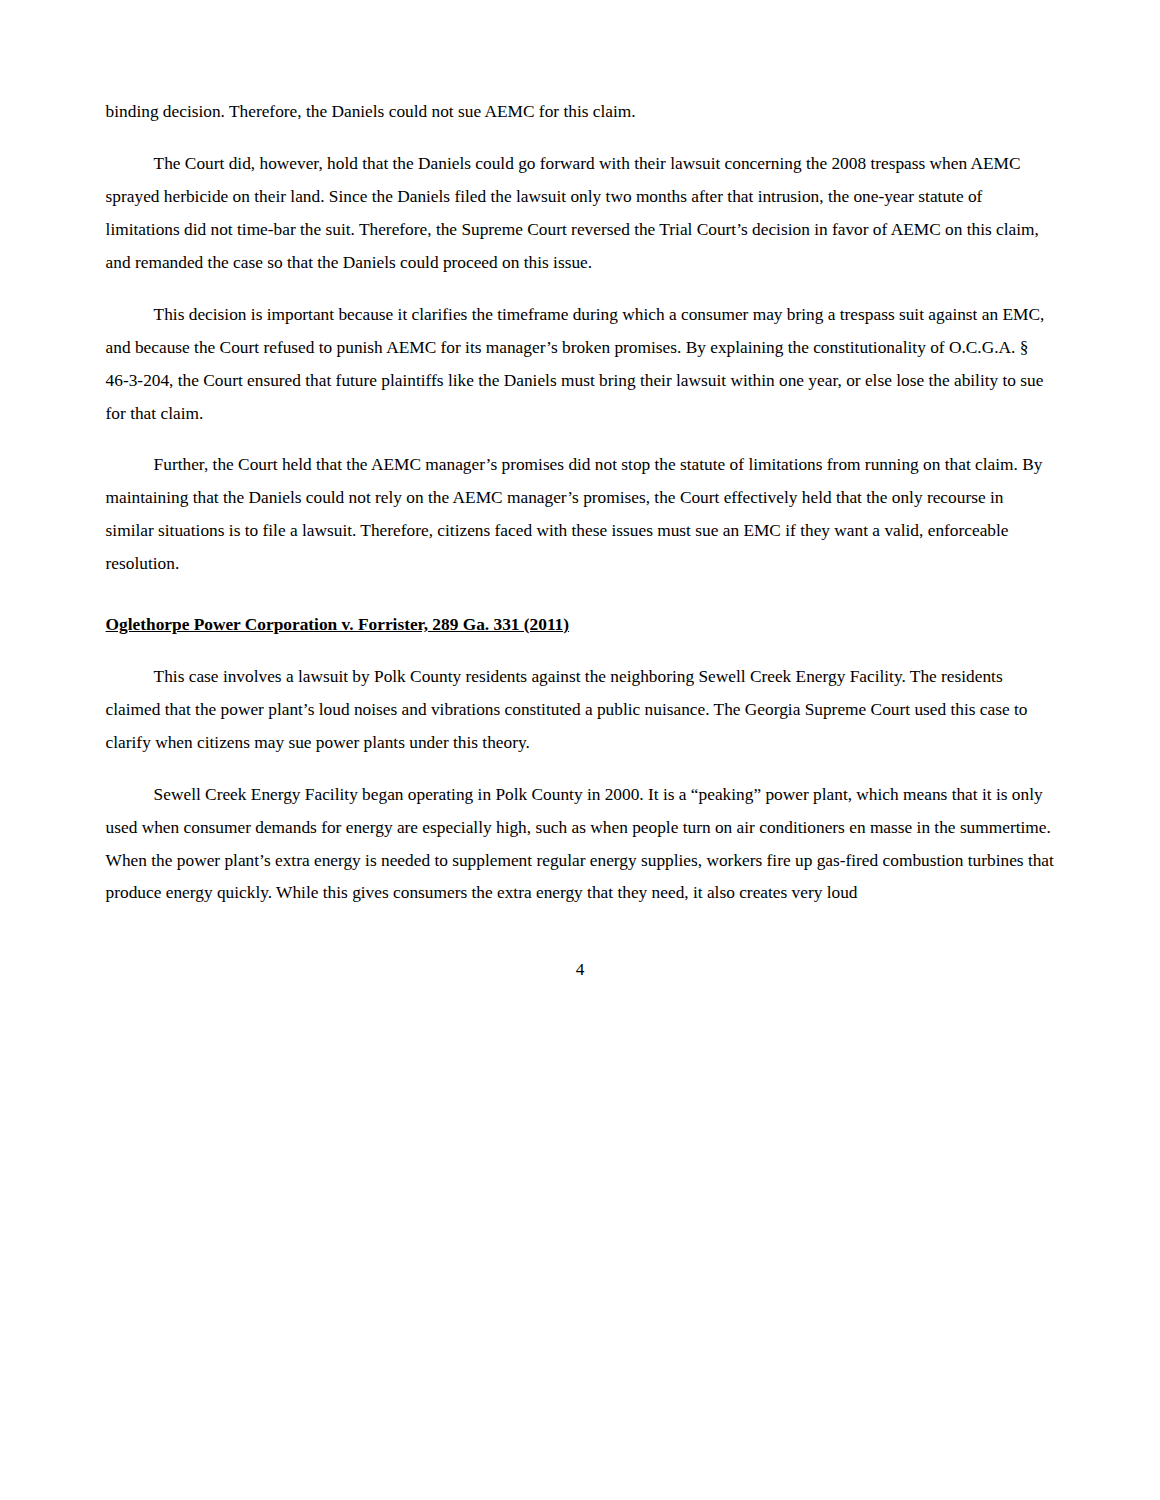binding decision. Therefore, the Daniels could not sue AEMC for this claim.
The Court did, however, hold that the Daniels could go forward with their lawsuit concerning the 2008 trespass when AEMC sprayed herbicide on their land. Since the Daniels filed the lawsuit only two months after that intrusion, the one-year statute of limitations did not time-bar the suit. Therefore, the Supreme Court reversed the Trial Court’s decision in favor of AEMC on this claim, and remanded the case so that the Daniels could proceed on this issue.
This decision is important because it clarifies the timeframe during which a consumer may bring a trespass suit against an EMC, and because the Court refused to punish AEMC for its manager’s broken promises. By explaining the constitutionality of O.C.G.A. § 46-3-204, the Court ensured that future plaintiffs like the Daniels must bring their lawsuit within one year, or else lose the ability to sue for that claim.
Further, the Court held that the AEMC manager’s promises did not stop the statute of limitations from running on that claim. By maintaining that the Daniels could not rely on the AEMC manager’s promises, the Court effectively held that the only recourse in similar situations is to file a lawsuit. Therefore, citizens faced with these issues must sue an EMC if they want a valid, enforceable resolution.
Oglethorpe Power Corporation v. Forrister, 289 Ga. 331 (2011)
This case involves a lawsuit by Polk County residents against the neighboring Sewell Creek Energy Facility. The residents claimed that the power plant’s loud noises and vibrations constituted a public nuisance. The Georgia Supreme Court used this case to clarify when citizens may sue power plants under this theory.
Sewell Creek Energy Facility began operating in Polk County in 2000. It is a “peaking” power plant, which means that it is only used when consumer demands for energy are especially high, such as when people turn on air conditioners en masse in the summertime. When the power plant’s extra energy is needed to supplement regular energy supplies, workers fire up gas-fired combustion turbines that produce energy quickly. While this gives consumers the extra energy that they need, it also creates very loud
4